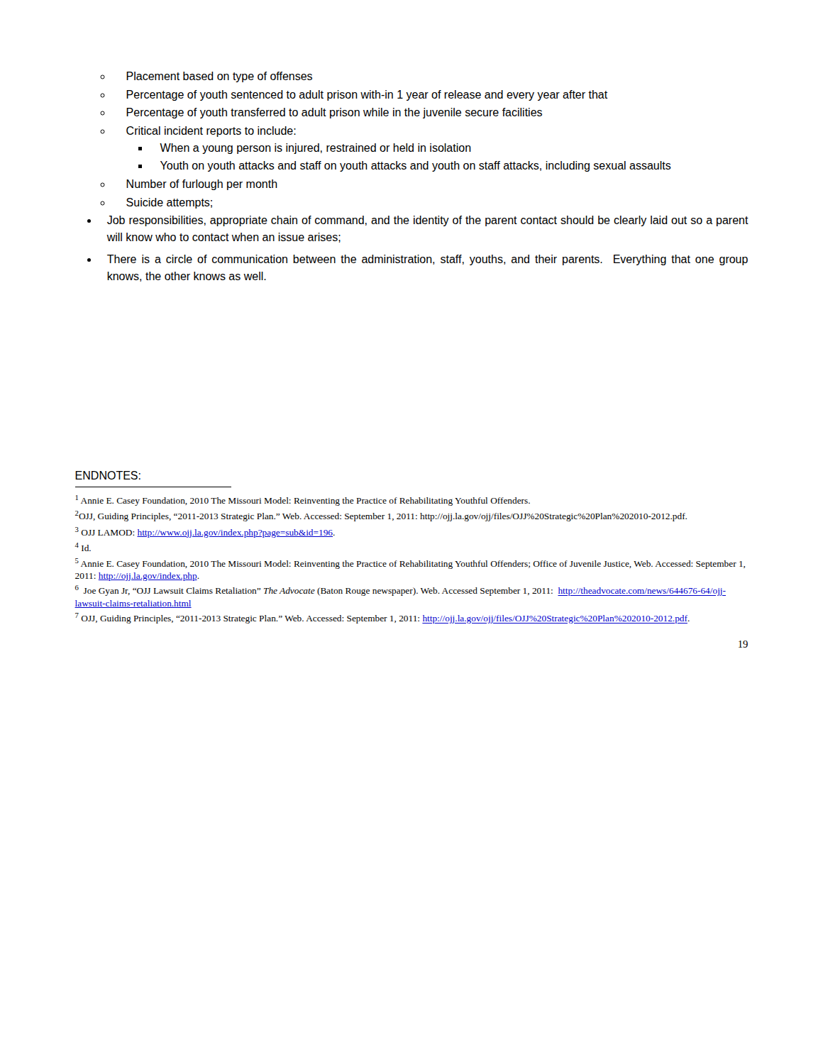Placement based on type of offenses
Percentage of youth sentenced to adult prison with-in 1 year of release and every year after that
Percentage of youth transferred to adult prison while in the juvenile secure facilities
Critical incident reports to include:
When a young person is injured, restrained or held in isolation
Youth on youth attacks and staff on youth attacks and youth on staff attacks, including sexual assaults
Number of furlough per month
Suicide attempts;
Job responsibilities, appropriate chain of command, and the identity of the parent contact should be clearly laid out so a parent will know who to contact when an issue arises;
There is a circle of communication between the administration, staff, youths, and their parents. Everything that one group knows, the other knows as well.
ENDNOTES:
1 Annie E. Casey Foundation, 2010 The Missouri Model: Reinventing the Practice of Rehabilitating Youthful Offenders.
2OJJ, Guiding Principles, “2011-2013 Strategic Plan.” Web. Accessed: September 1, 2011: http://ojj.la.gov/ojj/files/OJJ%20Strategic%20Plan%202010-2012.pdf.
3 OJJ LAMOD: http://www.ojj.la.gov/index.php?page=sub&id=196.
4 Id.
5 Annie E. Casey Foundation, 2010 The Missouri Model: Reinventing the Practice of Rehabilitating Youthful Offenders; Office of Juvenile Justice, Web. Accessed: September 1, 2011: http://ojj.la.gov/index.php.
6 Joe Gyan Jr, “OJJ Lawsuit Claims Retaliation” The Advocate (Baton Rouge newspaper). Web. Accessed September 1, 2011: http://theadvocate.com/news/644676-64/ojj-lawsuit-claims-retaliation.html
7 OJJ, Guiding Principles, “2011-2013 Strategic Plan.” Web. Accessed: September 1, 2011: http://ojj.la.gov/ojj/files/OJJ%20Strategic%20Plan%202010-2012.pdf.
19